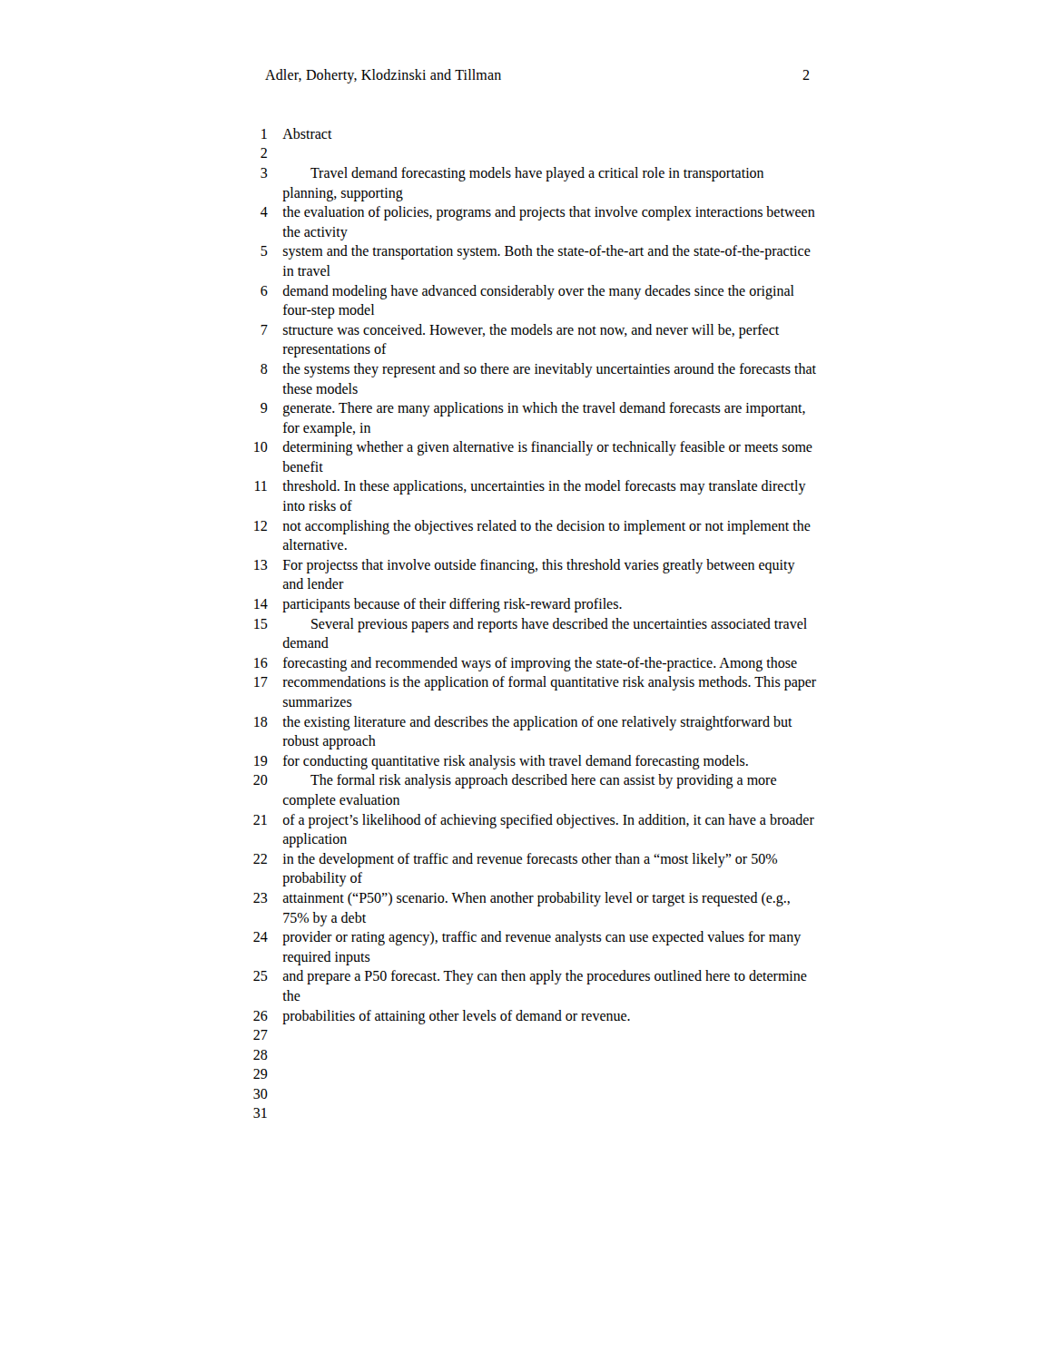Adler, Doherty, Klodzinski and Tillman 2
Abstract
Travel demand forecasting models have played a critical role in transportation planning, supporting
the evaluation of policies, programs and projects that involve complex interactions between the activity
system and the transportation system. Both the state-of-the-art and the state-of-the-practice in travel
demand modeling have advanced considerably over the many decades since the original four-step model
structure was conceived. However, the models are not now, and never will be, perfect representations of
the systems they represent and so there are inevitably uncertainties around the forecasts that these models
generate. There are many applications in which the travel demand forecasts are important, for example, in
determining whether a given alternative is financially or technically feasible or meets some benefit
threshold. In these applications, uncertainties in the model forecasts may translate directly into risks of
not accomplishing the objectives related to the decision to implement or not implement the alternative.
For projectss that involve outside financing, this threshold varies greatly between equity and lender
participants because of their differing risk-reward profiles.
Several previous papers and reports have described the uncertainties associated travel demand
forecasting and recommended ways of improving the state-of-the-practice. Among those
recommendations is the application of formal quantitative risk analysis methods. This paper summarizes
the existing literature and describes the application of one relatively straightforward but robust approach
for conducting quantitative risk analysis with travel demand forecasting models.
The formal risk analysis approach described here can assist by providing a more complete evaluation
of a project’s likelihood of achieving specified objectives. In addition, it can have a broader application
in the development of traffic and revenue forecasts other than a “most likely” or 50% probability of
attainment (“P50”) scenario. When another probability level or target is requested (e.g., 75% by a debt
provider or rating agency), traffic and revenue analysts can use expected values for many required inputs
and prepare a P50 forecast. They can then apply the procedures outlined here to determine the
probabilities of attaining other levels of demand or revenue.